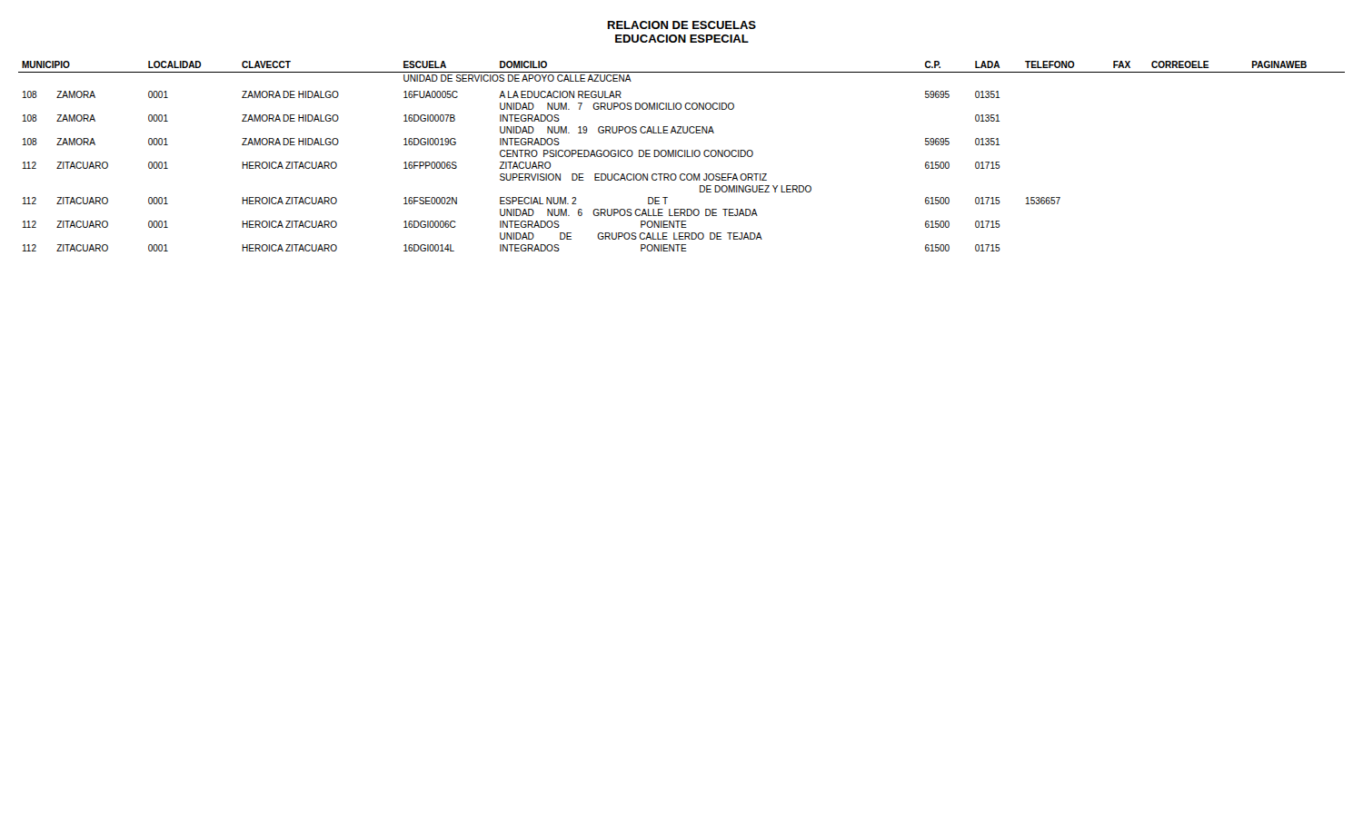RELACION DE ESCUELAS
EDUCACION ESPECIAL
| MUNICIPIO | LOCALIDAD | CLAVECCT | ESCUELA | DOMICILIO | C.P. | LADA | TELEFONO | FAX | CORREOELE | PAGINAWEB |
| --- | --- | --- | --- | --- | --- | --- | --- | --- | --- | --- |
| | UNIDAD DE SERVICIOS DE APOYO CALLE AZUCENA | | | | | | |
| 108 | ZAMORA | 0001 | ZAMORA DE HIDALGO | 16FUA0005C | A LA EDUCACION REGULAR | 59695 | 01351 | | | | |
| | UNIDAD NUM. 7 GRUPOS DOMICILIO CONOCIDO | | | | | | |
| 108 | ZAMORA | 0001 | ZAMORA DE HIDALGO | 16DGI0007B | INTEGRADOS | | 01351 | | | | |
| | UNIDAD NUM. 19 GRUPOS CALLE AZUCENA | | | | | | |
| 108 | ZAMORA | 0001 | ZAMORA DE HIDALGO | 16DGI0019G | INTEGRADOS | 59695 | 01351 | | | | |
| | CENTRO PSICOPEDAGOGICO DE DOMICILIO CONOCIDO | | | | | | |
| 112 | ZITACUARO | 0001 | HEROICA ZITACUARO | 16FPP0006S | ZITACUARO | 61500 | 01715 | | | | |
| | SUPERVISION DE EDUCACION CTRO COM JOSEFA ORTIZ | | | | | | |
| DE DOMINGUEZ Y LERDO | | | | | | |
| 112 | ZITACUARO | 0001 | HEROICA ZITACUARO | 16FSE0002N | ESPECIAL NUM. 2 DE T | 61500 | 01715 | 1536657 | | | |
| | UNIDAD NUM. 6 GRUPOS CALLE LERDO DE TEJADA | | | | | | |
| 112 | ZITACUARO | 0001 | HEROICA ZITACUARO | 16DGI0006C | INTEGRADOS PONIENTE | 61500 | 01715 | | | | |
| | UNIDAD DE GRUPOS CALLE LERDO DE TEJADA | | | | | | |
| 112 | ZITACUARO | 0001 | HEROICA ZITACUARO | 16DGI0014L | INTEGRADOS PONIENTE | 61500 | 01715 | | | | |